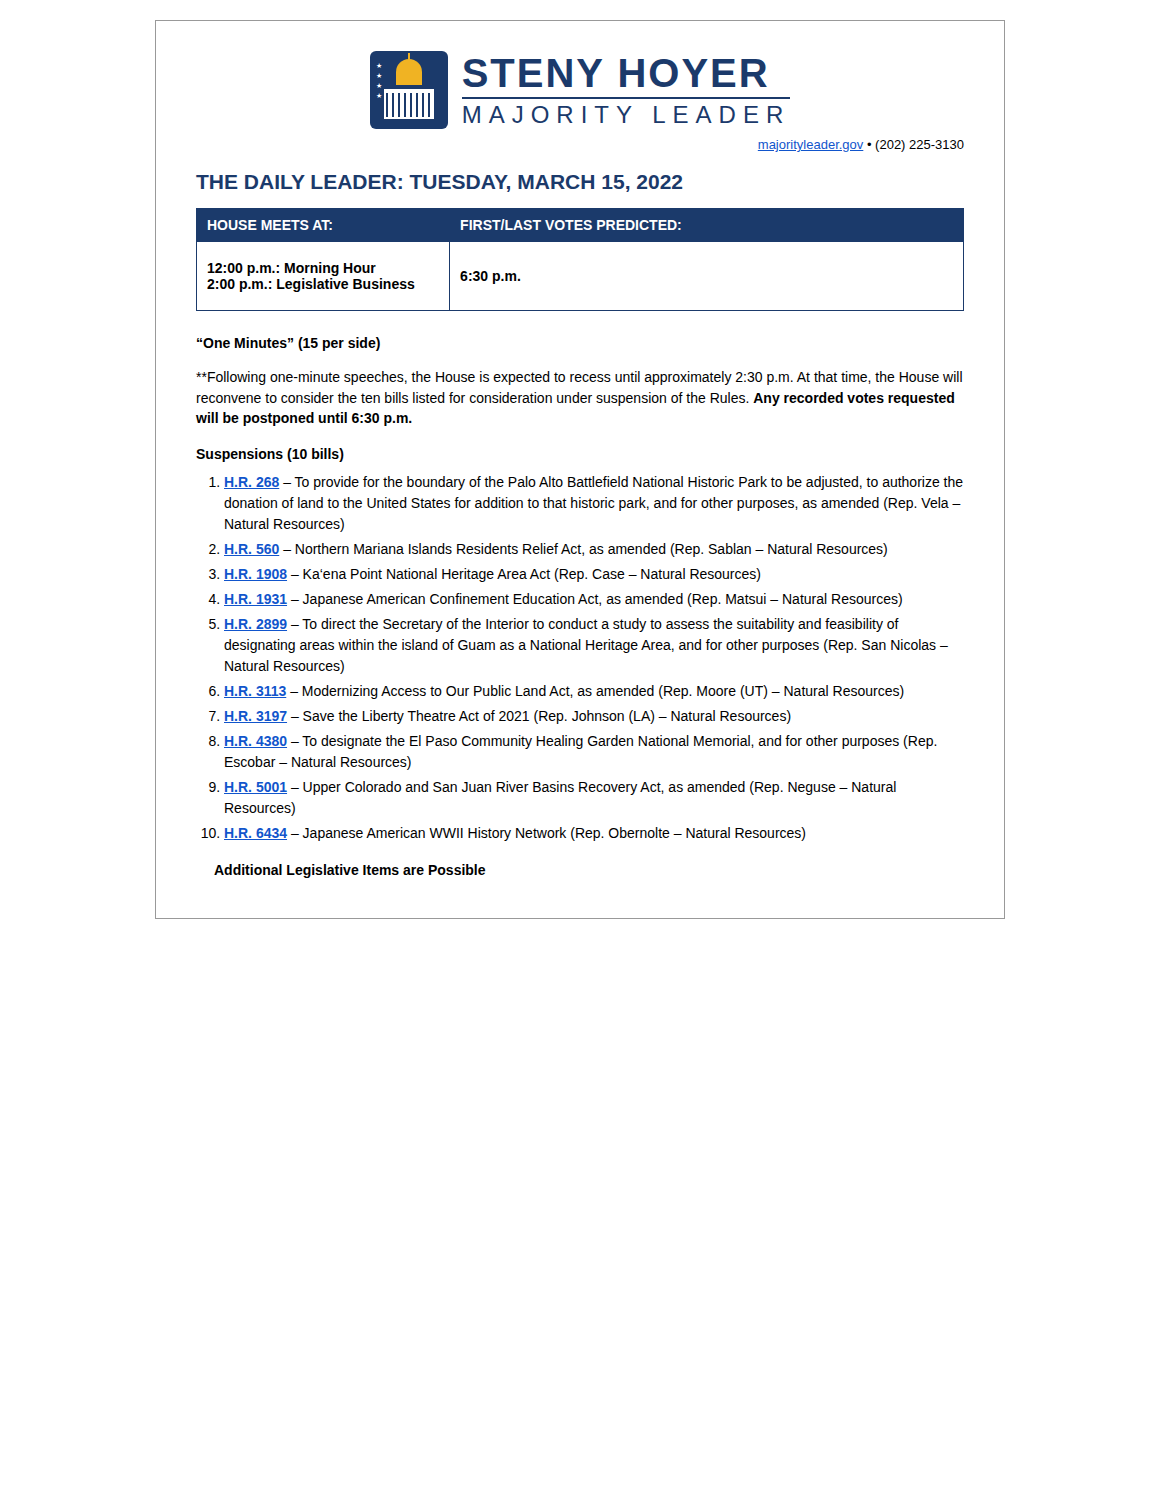★
★
★
★
STENY HOYER
MAJORITY LEADER
majorityleader.gov • (202) 225-3130
THE DAILY LEADER: TUESDAY, MARCH 15, 2022
| HOUSE MEETS AT: | FIRST/LAST VOTES PREDICTED: |
| --- | --- |
| 12:00 p.m.: Morning Hour 2:00 p.m.: Legislative Business | 6:30 p.m. |
“One Minutes” (15 per side)
**Following one-minute speeches, the House is expected to recess until approximately 2:30 p.m. At that time, the House will reconvene to consider the ten bills listed for consideration under suspension of the Rules. Any recorded votes requested will be postponed until 6:30 p.m.
Suspensions (10 bills)
H.R. 268 – To provide for the boundary of the Palo Alto Battlefield National Historic Park to be adjusted, to authorize the donation of land to the United States for addition to that historic park, and for other purposes, as amended (Rep. Vela – Natural Resources)
H.R. 560 – Northern Mariana Islands Residents Relief Act, as amended (Rep. Sablan – Natural Resources)
H.R. 1908 – Ka‘ena Point National Heritage Area Act (Rep. Case – Natural Resources)
H.R. 1931 – Japanese American Confinement Education Act, as amended (Rep. Matsui – Natural Resources)
H.R. 2899 – To direct the Secretary of the Interior to conduct a study to assess the suitability and feasibility of designating areas within the island of Guam as a National Heritage Area, and for other purposes (Rep. San Nicolas – Natural Resources)
H.R. 3113 – Modernizing Access to Our Public Land Act, as amended (Rep. Moore (UT) – Natural Resources)
H.R. 3197 – Save the Liberty Theatre Act of 2021 (Rep. Johnson (LA) – Natural Resources)
H.R. 4380 – To designate the El Paso Community Healing Garden National Memorial, and for other purposes (Rep. Escobar – Natural Resources)
H.R. 5001 – Upper Colorado and San Juan River Basins Recovery Act, as amended (Rep. Neguse – Natural Resources)
H.R. 6434 – Japanese American WWII History Network (Rep. Obernolte – Natural Resources)
Additional Legislative Items are Possible